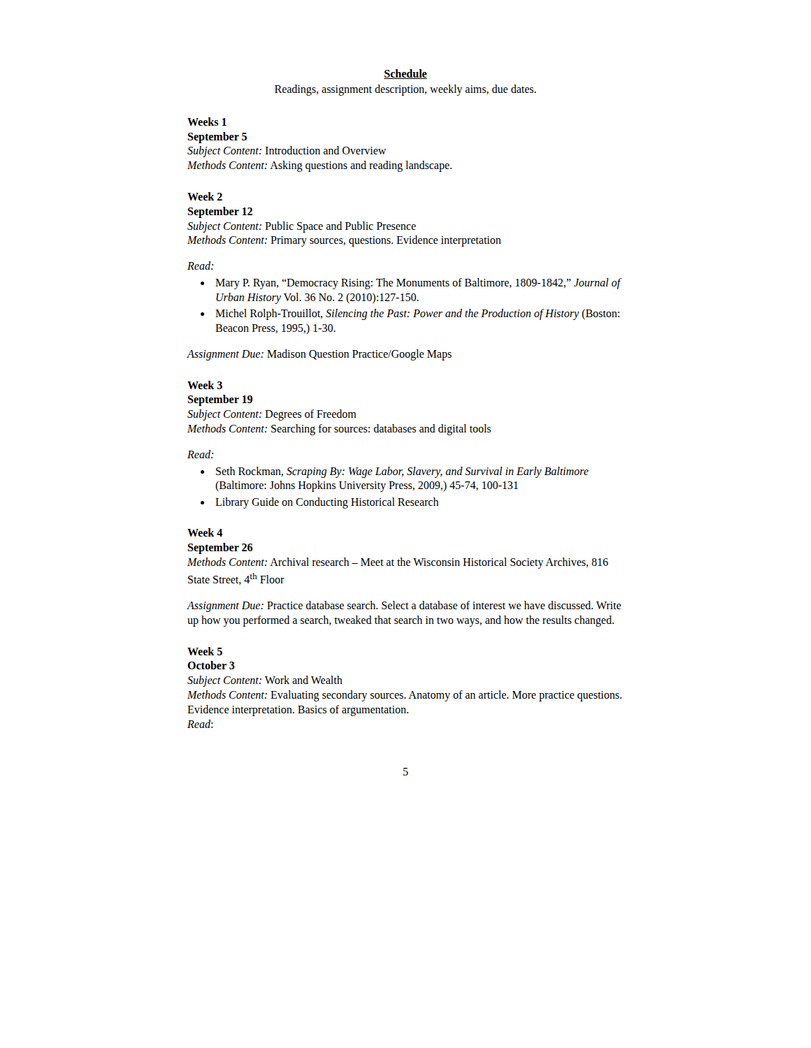Schedule
Readings, assignment description, weekly aims, due dates.
Weeks 1
September 5
Subject Content: Introduction and Overview
Methods Content: Asking questions and reading landscape.
Week 2
September 12
Subject Content: Public Space and Public Presence
Methods Content: Primary sources, questions. Evidence interpretation
Read:
Mary P. Ryan, “Democracy Rising: The Monuments of Baltimore, 1809-1842,” Journal of Urban History Vol. 36 No. 2 (2010):127-150.
Michel Rolph-Trouillot, Silencing the Past: Power and the Production of History (Boston: Beacon Press, 1995,) 1-30.
Assignment Due: Madison Question Practice/Google Maps
Week 3
September 19
Subject Content: Degrees of Freedom
Methods Content: Searching for sources: databases and digital tools
Read:
Seth Rockman, Scraping By: Wage Labor, Slavery, and Survival in Early Baltimore (Baltimore: Johns Hopkins University Press, 2009,) 45-74, 100-131
Library Guide on Conducting Historical Research
Week 4
September 26
Methods Content: Archival research – Meet at the Wisconsin Historical Society Archives, 816 State Street, 4th Floor
Assignment Due: Practice database search. Select a database of interest we have discussed. Write up how you performed a search, tweaked that search in two ways, and how the results changed.
Week 5
October 3
Subject Content: Work and Wealth
Methods Content: Evaluating secondary sources. Anatomy of an article. More practice questions. Evidence interpretation. Basics of argumentation.
Read:
5